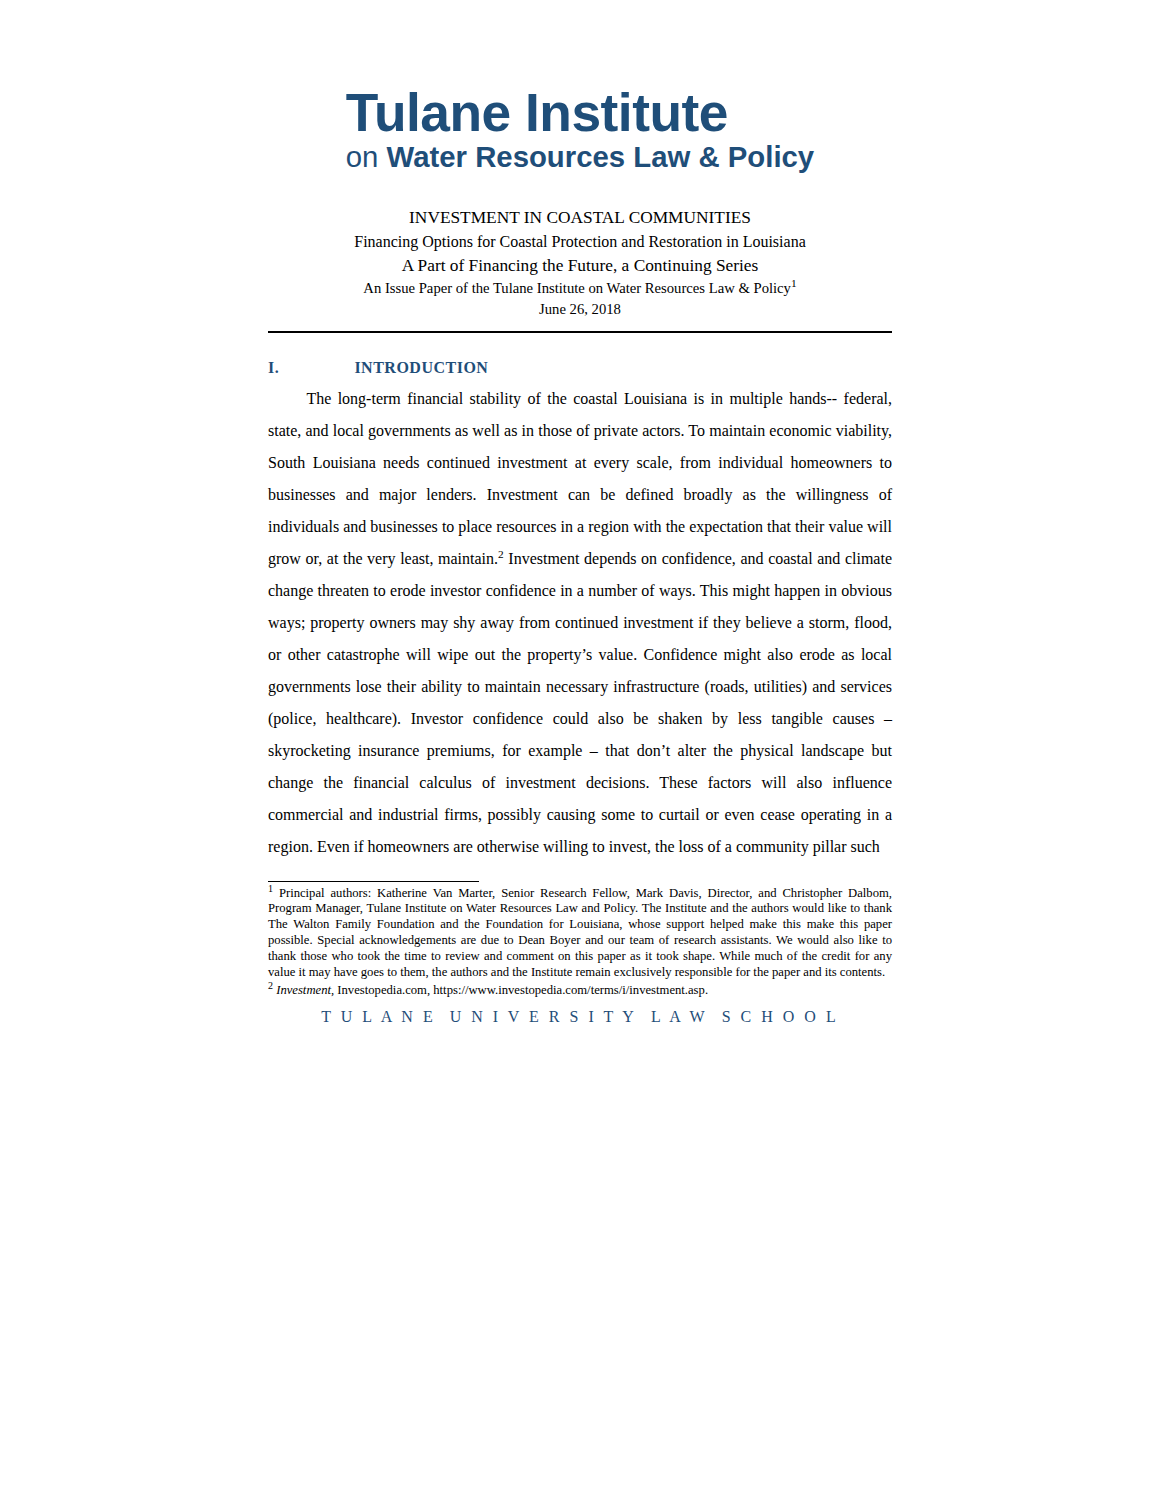Tulane Institute
on Water Resources Law & Policy
INVESTMENT IN COASTAL COMMUNITIES
Financing Options for Coastal Protection and Restoration in Louisiana
A Part of Financing the Future, a Continuing Series
An Issue Paper of the Tulane Institute on Water Resources Law & Policy1
June 26, 2018
I. INTRODUCTION
The long-term financial stability of the coastal Louisiana is in multiple hands-- federal, state, and local governments as well as in those of private actors. To maintain economic viability, South Louisiana needs continued investment at every scale, from individual homeowners to businesses and major lenders. Investment can be defined broadly as the willingness of individuals and businesses to place resources in a region with the expectation that their value will grow or, at the very least, maintain.2 Investment depends on confidence, and coastal and climate change threaten to erode investor confidence in a number of ways. This might happen in obvious ways; property owners may shy away from continued investment if they believe a storm, flood, or other catastrophe will wipe out the property’s value. Confidence might also erode as local governments lose their ability to maintain necessary infrastructure (roads, utilities) and services (police, healthcare). Investor confidence could also be shaken by less tangible causes – skyrocketing insurance premiums, for example – that don’t alter the physical landscape but change the financial calculus of investment decisions. These factors will also influence commercial and industrial firms, possibly causing some to curtail or even cease operating in a region. Even if homeowners are otherwise willing to invest, the loss of a community pillar such
1 Principal authors: Katherine Van Marter, Senior Research Fellow, Mark Davis, Director, and Christopher Dalbom, Program Manager, Tulane Institute on Water Resources Law and Policy. The Institute and the authors would like to thank The Walton Family Foundation and the Foundation for Louisiana, whose support helped make this make this paper possible. Special acknowledgements are due to Dean Boyer and our team of research assistants. We would also like to thank those who took the time to review and comment on this paper as it took shape. While much of the credit for any value it may have goes to them, the authors and the Institute remain exclusively responsible for the paper and its contents.
2 Investment, Investopedia.com, https://www.investopedia.com/terms/i/investment.asp.
T U L A N E U N I V E R S I T Y L A W S C H O O L